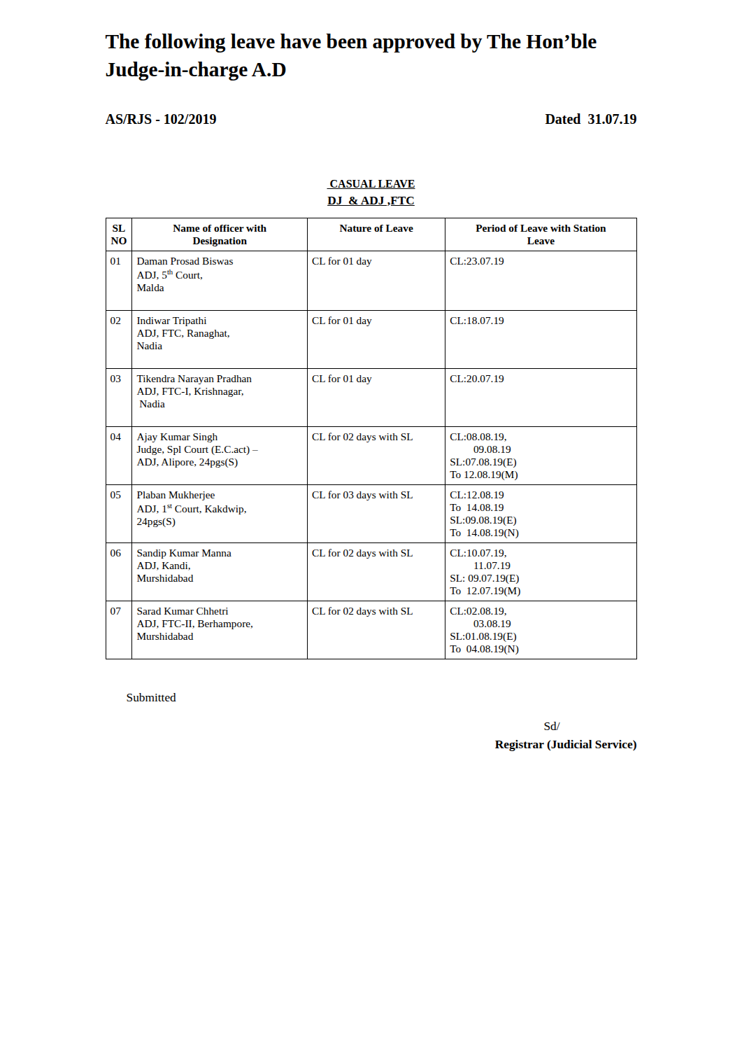The following leave have been approved by The Hon’ble Judge-in-charge A.D
AS/RJS - 102/2019 Dated 31.07.19
CASUAL LEAVE
DJ & ADJ ,FTC
| SL NO | Name of officer with Designation | Nature of Leave | Period of Leave with Station Leave |
| --- | --- | --- | --- |
| 01 | Daman Prosad Biswas ADJ, 5 th Court, Malda | CL for 01 day | CL:23.07.19 |
| 02 | Indiwar Tripathi ADJ, FTC, Ranaghat, Nadia | CL for 01 day | CL:18.07.19 |
| 03 | Tikendra Narayan Pradhan ADJ, FTC-I, Krishnagar, Nadia | CL for 01 day | CL:20.07.19 |
| 04 | Ajay Kumar Singh Judge, Spl Court (E.C.act) – ADJ, Alipore, 24pgs(S) | CL for 02 days with SL | CL:08.08.19, 09.08.19 SL:07.08.19(E) To 12.08.19(M) |
| 05 | Plaban Mukherjee ADJ, 1 st Court, Kakdwip, 24pgs(S) | CL for 03 days with SL | CL:12.08.19 To 14.08.19 SL:09.08.19(E) To 14.08.19(N) |
| 06 | Sandip Kumar Manna ADJ, Kandi, Murshidabad | CL for 02 days with SL | CL:10.07.19, 11.07.19 SL: 09.07.19(E) To 12.07.19(M) |
| 07 | Sarad Kumar Chhetri ADJ, FTC-II, Berhampore, Murshidabad | CL for 02 days with SL | CL:02.08.19, 03.08.19 SL:01.08.19(E) To 04.08.19(N) |
Submitted
Sd/
Registrar (Judicial Service)